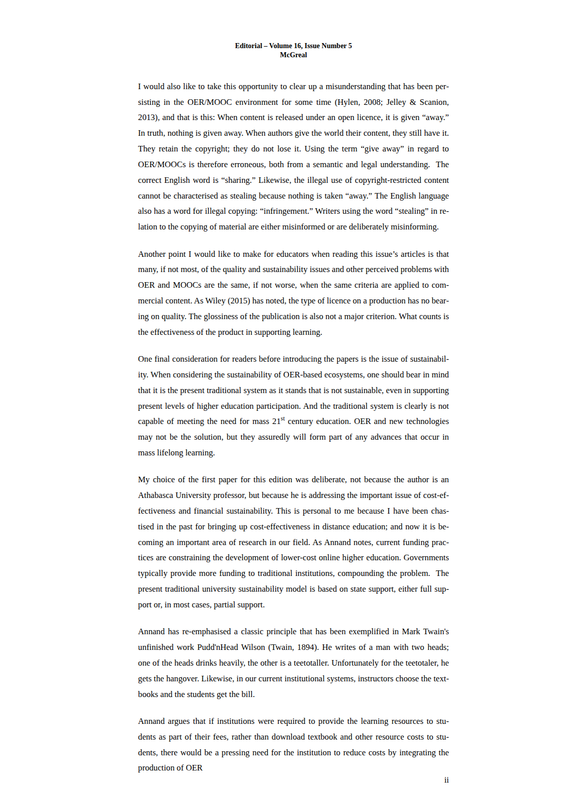Editorial – Volume 16, Issue Number 5 McGreal
I would also like to take this opportunity to clear up a misunderstanding that has been persisting in the OER/MOOC environment for some time (Hylen, 2008; Jelley & Scanion, 2013), and that is this: When content is released under an open licence, it is given “away.” In truth, nothing is given away. When authors give the world their content, they still have it. They retain the copyright; they do not lose it. Using the term “give away” in regard to OER/MOOCs is therefore erroneous, both from a semantic and legal understanding. The correct English word is “sharing.” Likewise, the illegal use of copyright-restricted content cannot be characterised as stealing because nothing is taken “away.” The English language also has a word for illegal copying: “infringement.” Writers using the word “stealing” in relation to the copying of material are either misinformed or are deliberately misinforming.
Another point I would like to make for educators when reading this issue’s articles is that many, if not most, of the quality and sustainability issues and other perceived problems with OER and MOOCs are the same, if not worse, when the same criteria are applied to commercial content. As Wiley (2015) has noted, the type of licence on a production has no bearing on quality. The glossiness of the publication is also not a major criterion. What counts is the effectiveness of the product in supporting learning.
One final consideration for readers before introducing the papers is the issue of sustainability. When considering the sustainability of OER-based ecosystems, one should bear in mind that it is the present traditional system as it stands that is not sustainable, even in supporting present levels of higher education participation. And the traditional system is clearly is not capable of meeting the need for mass 21st century education. OER and new technologies may not be the solution, but they assuredly will form part of any advances that occur in mass lifelong learning.
My choice of the first paper for this edition was deliberate, not because the author is an Athabasca University professor, but because he is addressing the important issue of cost-effectiveness and financial sustainability. This is personal to me because I have been chastised in the past for bringing up cost-effectiveness in distance education; and now it is becoming an important area of research in our field. As Annand notes, current funding practices are constraining the development of lower-cost online higher education. Governments typically provide more funding to traditional institutions, compounding the problem. The present traditional university sustainability model is based on state support, either full support or, in most cases, partial support.
Annand has re-emphasised a classic principle that has been exemplified in Mark Twain's unfinished work Pudd'nHead Wilson (Twain, 1894). He writes of a man with two heads; one of the heads drinks heavily, the other is a teetotaller. Unfortunately for the teetotaler, he gets the hangover. Likewise, in our current institutional systems, instructors choose the textbooks and the students get the bill.
Annand argues that if institutions were required to provide the learning resources to students as part of their fees, rather than download textbook and other resource costs to students, there would be a pressing need for the institution to reduce costs by integrating the production of OER
ii